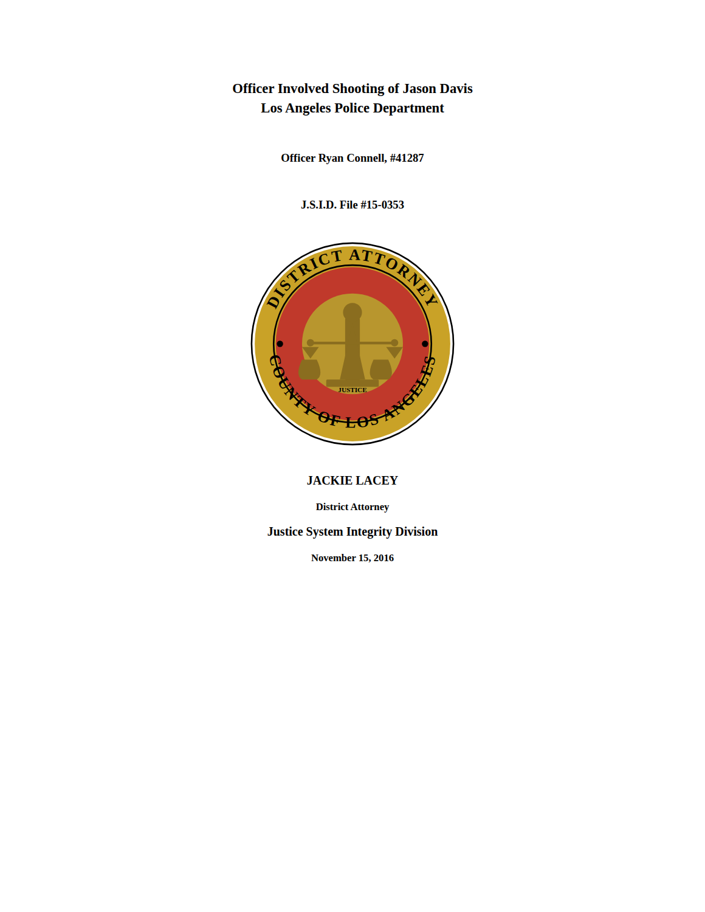Officer Involved Shooting of Jason Davis Los Angeles Police Department
Officer Ryan Connell, #41287
J.S.I.D. File #15-0353
JACKIE LACEY
District Attorney
Justice System Integrity Division
November 15, 2016